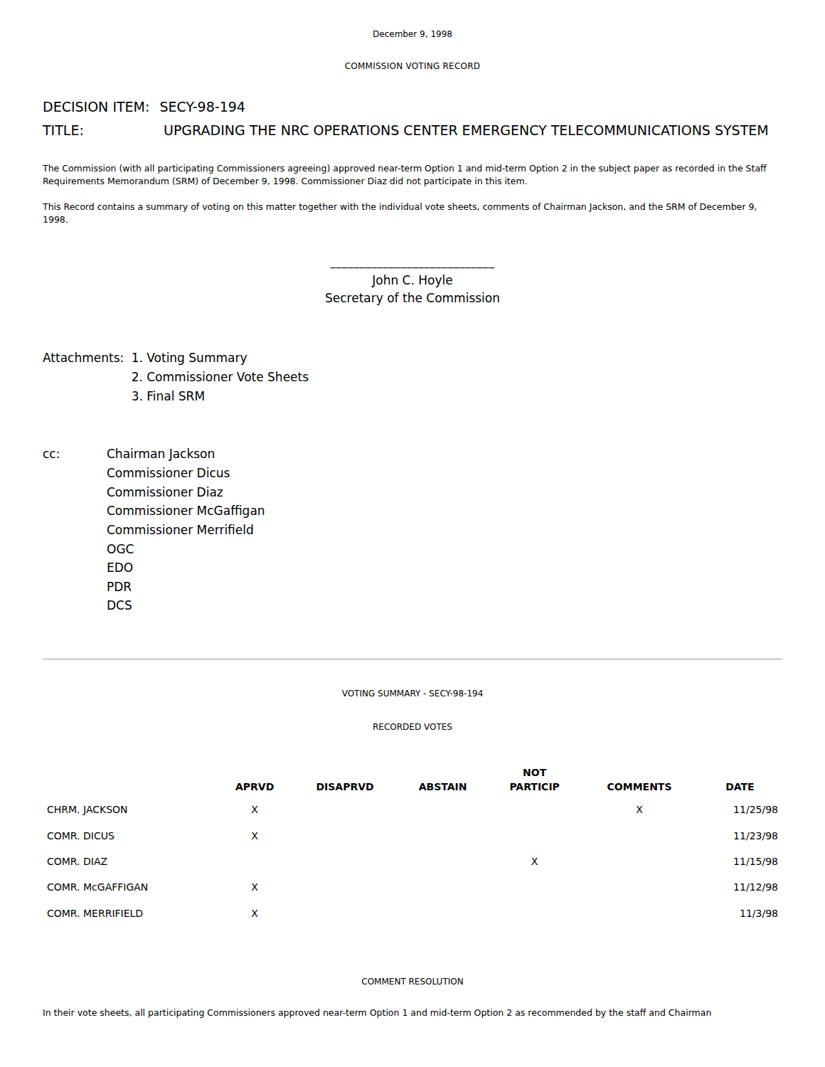December 9, 1998
COMMISSION VOTING RECORD
DECISION ITEM: SECY-98-194
TITLE: UPGRADING THE NRC OPERATIONS CENTER EMERGENCY TELECOMMUNICATIONS SYSTEM
The Commission (with all participating Commissioners agreeing) approved near-term Option 1 and mid-term Option 2 in the subject paper as recorded in the Staff Requirements Memorandum (SRM) of December 9, 1998. Commissioner Diaz did not participate in this item.
This Record contains a summary of voting on this matter together with the individual vote sheets, comments of Chairman Jackson, and the SRM of December 9, 1998.
____________________________
John C. Hoyle
Secretary of the Commission
Attachments:
Voting Summary
Commissioner Vote Sheets
Final SRM
cc:
Chairman Jackson
Commissioner Dicus
Commissioner Diaz
Commissioner McGaffigan
Commissioner Merrifield
OGC
EDO
PDR
DCS
VOTING SUMMARY - SECY-98-194
RECORDED VOTES
| | APRVD | DISAPRVD | ABSTAIN | NOT PARTICIP | COMMENTS | DATE |
| --- | --- | --- | --- | --- | --- | --- |
| CHRM. JACKSON | X | | | | X | 11/25/98 |
| COMR. DICUS | X | | | | | 11/23/98 |
| COMR. DIAZ | | | | X | | 11/15/98 |
| COMR. McGAFFIGAN | X | | | | | 11/12/98 |
| COMR. MERRIFIELD | X | | | | | 11/3/98 |
COMMENT RESOLUTION
In their vote sheets, all participating Commissioners approved near-term Option 1 and mid-term Option 2 as recommended by the staff and Chairman